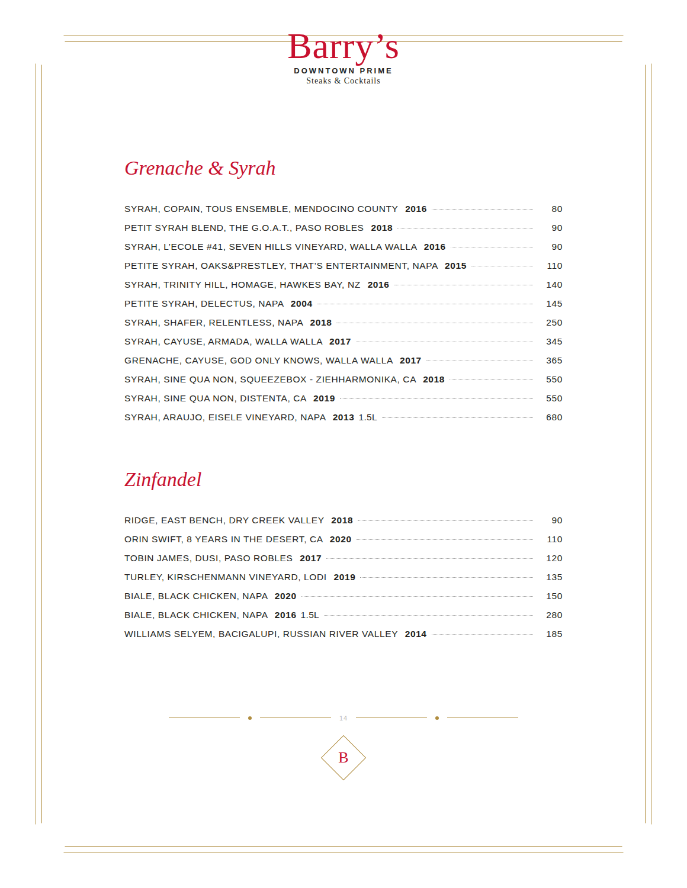Barry’s
DOWNTOWN PRIME
Steaks & Cocktails
Grenache & Syrah
Syrah, Copain, Tous Ensemble, Mendocino County 2016 80
Petit Syrah Blend, The G.O.A.T., Paso Robles 2018 90
Syrah, L’Ecole #41, Seven Hills Vineyard, Walla Walla 2016 90
Petite Syrah, Oaks&Prestley, That’s Entertainment, Napa 2015 110
Syrah, Trinity Hill, Homage, Hawkes Bay, NZ 2016 140
Petite Syrah, Delectus, Napa 2004 145
Syrah, Shafer, Relentless, Napa 2018 250
Syrah, Cayuse, Armada, Walla Walla 2017 345
Grenache, Cayuse, God Only Knows, Walla Walla 2017 365
Syrah, Sine Qua Non, Squeezebox - Ziehharmonika, CA 2018 550
Syrah, Sine Qua Non, Distenta, CA 2019 550
Syrah, Araujo, Eisele Vineyard, Napa 20131.5L 680
Zinfandel
Ridge, East Bench, Dry Creek Valley 2018 90
Orin Swift, 8 Years in the Desert, CA 2020 110
Tobin James, Dusi, Paso Robles 2017 120
Turley, Kirschenmann Vineyard, Lodi 2019 135
Biale, Black Chicken, Napa 2020 150
Biale, Black Chicken, Napa 20161.5L 280
Williams Selyem, Bacigalupi, Russian River Valley 2014 185
14
B